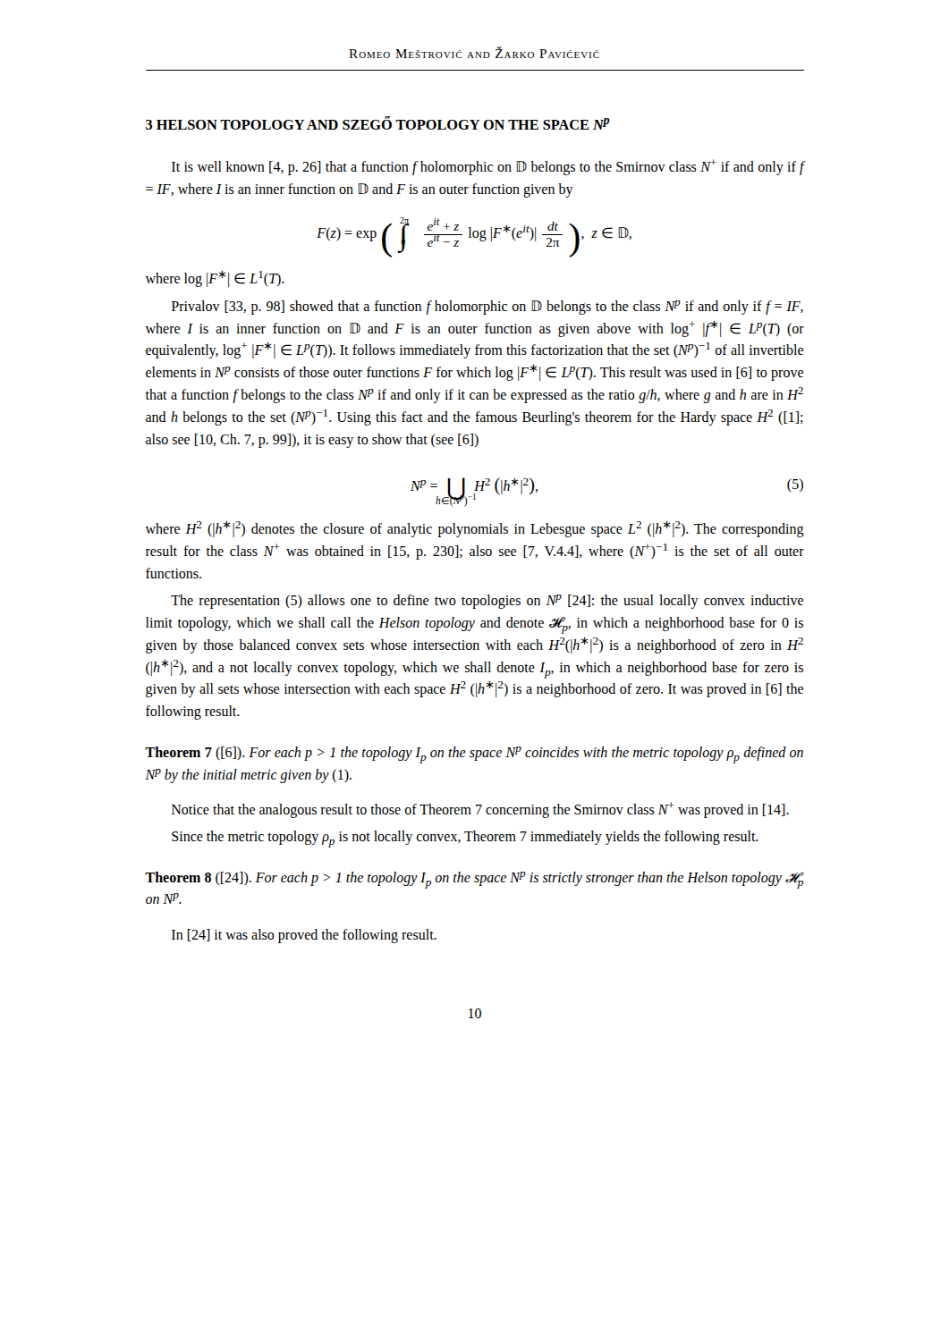Romeo Meštrović and Žarko Pavićević
3 HELSON TOPOLOGY AND SZEGŐ TOPOLOGY ON THE SPACE Np
It is well known [4, p. 26] that a function f holomorphic on 𝔻 belongs to the Smirnov class N+ if and only if f = IF, where I is an inner function on 𝔻 and F is an outer function given by
F(z) = exp ( ∫2π 0 eit + z eit − z log |F∗(eit)| dt 2π ), z ∈ 𝔻,
where log |F∗| ∈ L1(T).
Privalov [33, p. 98] showed that a function f holomorphic on 𝔻 belongs to the class Np if and only if f = IF, where I is an inner function on 𝔻 and F is an outer function as given above with log+ |f∗| ∈ Lp(T) (or equivalently, log+ |F∗| ∈ Lp(T)). It follows immediately from this factorization that the set (Np)−1 of all invertible elements in Np consists of those outer functions F for which log |F∗| ∈ Lp(T). This result was used in [6] to prove that a function f belongs to the class Np if and only if it can be expressed as the ratio g/h, where g and h are in H2 and h belongs to the set (Np)−1. Using this fact and the famous Beurling's theorem for the Hardy space H2 ([1]; also see [10, Ch. 7, p. 99]), it is easy to show that (see [6])
Np = ⋃h∈(Np)−1 H2 (|h∗|2), (5)
where H2 (|h∗|2) denotes the closure of analytic polynomials in Lebesgue space L2 (|h∗|2). The corresponding result for the class N+ was obtained in [15, p. 230]; also see [7, V.4.4], where (N+)−1 is the set of all outer functions.
The representation (5) allows one to define two topologies on Np [24]: the usual locally convex inductive limit topology, which we shall call the Helson topology and denote 𝓗p, in which a neighborhood base for 0 is given by those balanced convex sets whose intersection with each H2(|h∗|2) is a neighborhood of zero in H2 (|h∗|2), and a not locally convex topology, which we shall denote Ip, in which a neighborhood base for zero is given by all sets whose intersection with each space H2 (|h∗|2) is a neighborhood of zero. It was proved in [6] the following result.
Theorem 7 ([6]). For each p > 1 the topology Ip on the space Np coincides with the metric topology ρp defined on Np by the initial metric given by (1).
Notice that the analogous result to those of Theorem 7 concerning the Smirnov class N+ was proved in [14].
Since the metric topology ρp is not locally convex, Theorem 7 immediately yields the following result.
Theorem 8 ([24]). For each p > 1 the topology Ip on the space Np is strictly stronger than the Helson topology 𝓗p on Np.
In [24] it was also proved the following result.
10